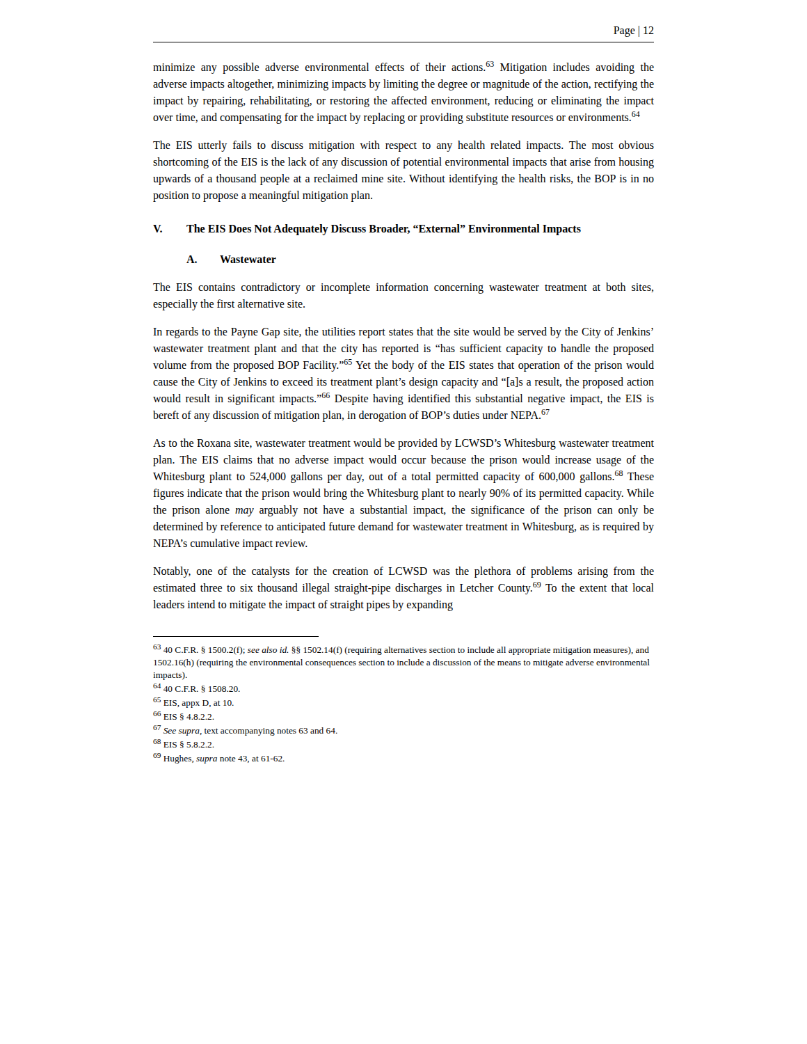Page | 12
minimize any possible adverse environmental effects of their actions.63 Mitigation includes avoiding the adverse impacts altogether, minimizing impacts by limiting the degree or magnitude of the action, rectifying the impact by repairing, rehabilitating, or restoring the affected environment, reducing or eliminating the impact over time, and compensating for the impact by replacing or providing substitute resources or environments.64
The EIS utterly fails to discuss mitigation with respect to any health related impacts. The most obvious shortcoming of the EIS is the lack of any discussion of potential environmental impacts that arise from housing upwards of a thousand people at a reclaimed mine site. Without identifying the health risks, the BOP is in no position to propose a meaningful mitigation plan.
V. The EIS Does Not Adequately Discuss Broader, “External” Environmental Impacts
A. Wastewater
The EIS contains contradictory or incomplete information concerning wastewater treatment at both sites, especially the first alternative site.
In regards to the Payne Gap site, the utilities report states that the site would be served by the City of Jenkins’ wastewater treatment plant and that the city has reported is “has sufficient capacity to handle the proposed volume from the proposed BOP Facility.”65 Yet the body of the EIS states that operation of the prison would cause the City of Jenkins to exceed its treatment plant’s design capacity and “[a]s a result, the proposed action would result in significant impacts.”66 Despite having identified this substantial negative impact, the EIS is bereft of any discussion of mitigation plan, in derogation of BOP’s duties under NEPA.67
As to the Roxana site, wastewater treatment would be provided by LCWSD’s Whitesburg wastewater treatment plan. The EIS claims that no adverse impact would occur because the prison would increase usage of the Whitesburg plant to 524,000 gallons per day, out of a total permitted capacity of 600,000 gallons.68 These figures indicate that the prison would bring the Whitesburg plant to nearly 90% of its permitted capacity. While the prison alone may arguably not have a substantial impact, the significance of the prison can only be determined by reference to anticipated future demand for wastewater treatment in Whitesburg, as is required by NEPA’s cumulative impact review.
Notably, one of the catalysts for the creation of LCWSD was the plethora of problems arising from the estimated three to six thousand illegal straight-pipe discharges in Letcher County.69 To the extent that local leaders intend to mitigate the impact of straight pipes by expanding
63 40 C.F.R. § 1500.2(f); see also id. §§ 1502.14(f) (requiring alternatives section to include all appropriate mitigation measures), and 1502.16(h) (requiring the environmental consequences section to include a discussion of the means to mitigate adverse environmental impacts).
64 40 C.F.R. § 1508.20.
65 EIS, appx D, at 10.
66 EIS § 4.8.2.2.
67 See supra, text accompanying notes 63 and 64.
68 EIS § 5.8.2.2.
69 Hughes, supra note 43, at 61-62.